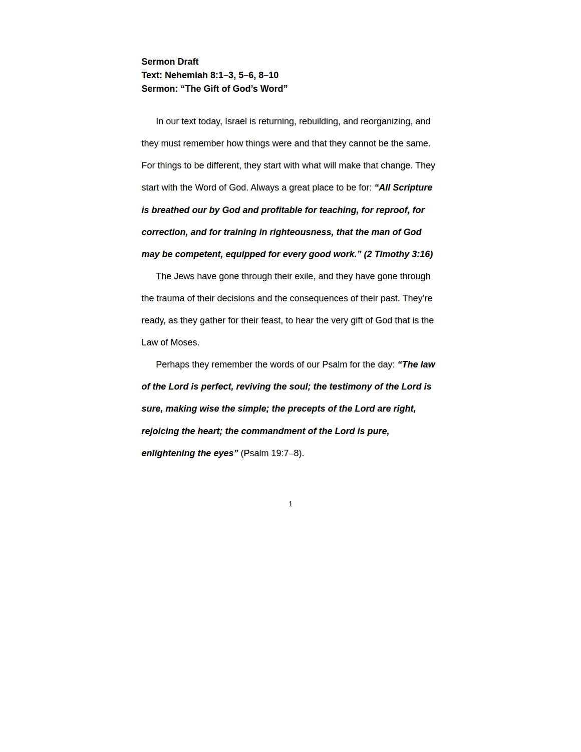Sermon Draft
Text: Nehemiah 8:1–3, 5–6, 8–10
Sermon: “The Gift of God’s Word”
In our text today, Israel is returning, rebuilding, and reorganizing, and they must remember how things were and that they cannot be the same. For things to be different, they start with what will make that change. They start with the Word of God. Always a great place to be for: “All Scripture is breathed our by God and profitable for teaching, for reproof, for correction, and for training in righteousness, that the man of God may be competent, equipped for every good work.” (2 Timothy 3:16)
The Jews have gone through their exile, and they have gone through the trauma of their decisions and the consequences of their past. They’re ready, as they gather for their feast, to hear the very gift of God that is the Law of Moses.
Perhaps they remember the words of our Psalm for the day: “The law of the Lord is perfect, reviving the soul; the testimony of the Lord is sure, making wise the simple; the precepts of the Lord are right, rejoicing the heart; the commandment of the Lord is pure, enlightening the eyes” (Psalm 19:7–8).
1